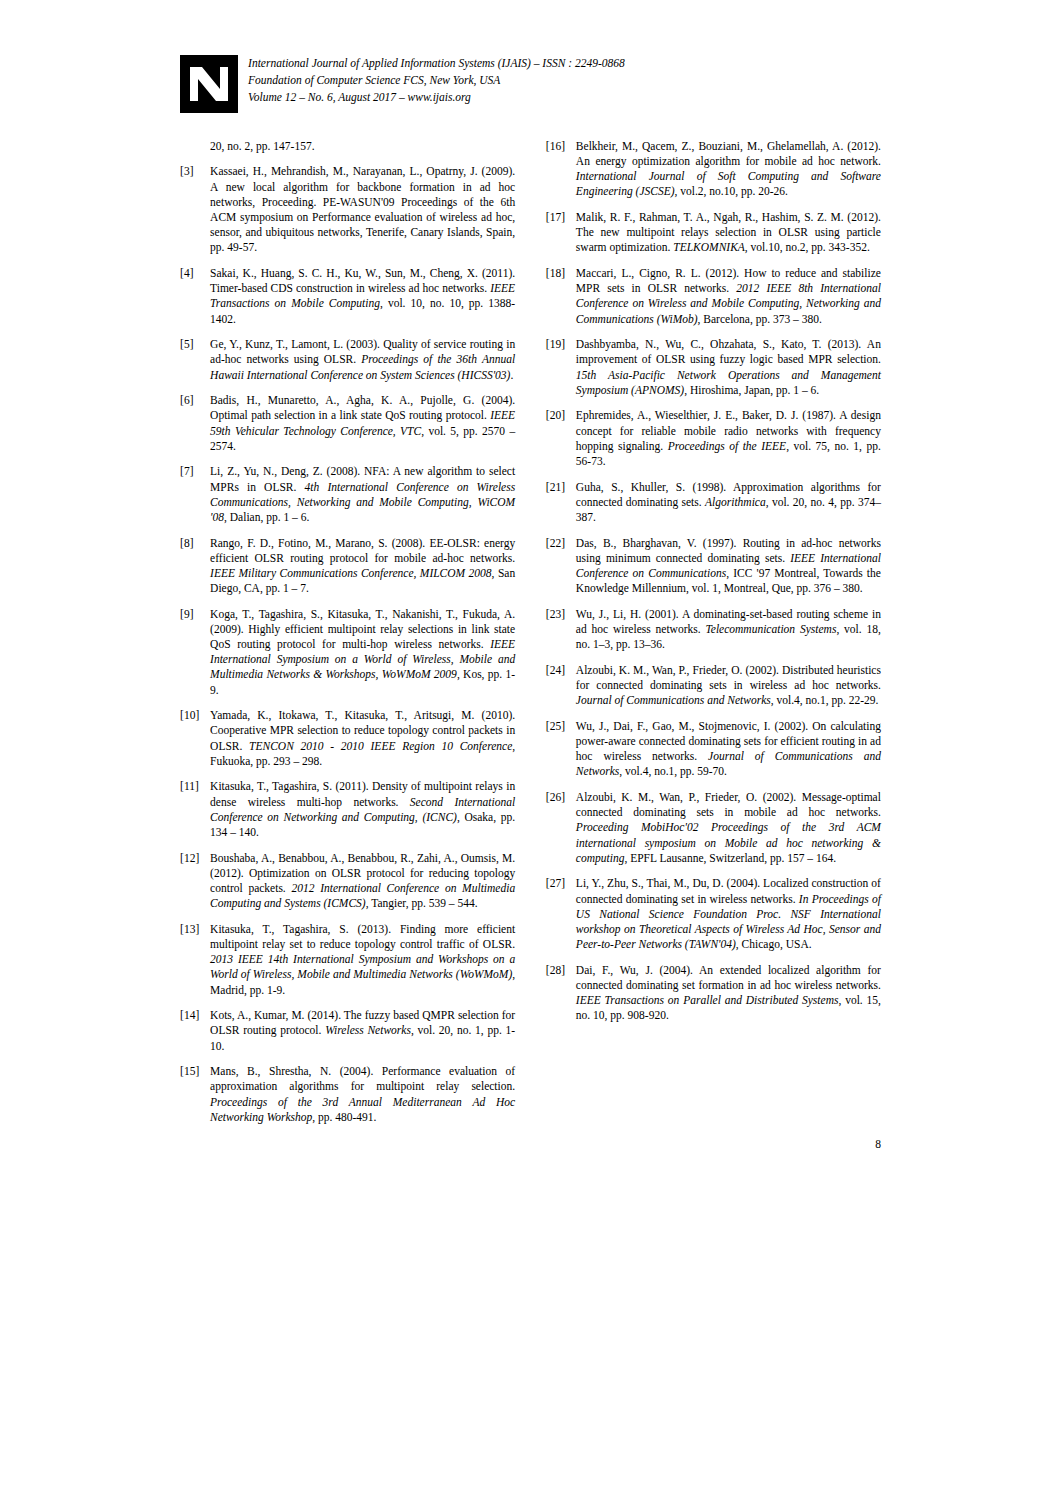International Journal of Applied Information Systems (IJAIS) – ISSN : 2249-0868
Foundation of Computer Science FCS, New York, USA
Volume 12 – No. 6, August 2017 – www.ijais.org
20, no. 2, pp. 147-157.
[3] Kassaei, H., Mehrandish, M., Narayanan, L., Opatrny, J. (2009). A new local algorithm for backbone formation in ad hoc networks, Proceeding. PE-WASUN'09 Proceedings of the 6th ACM symposium on Performance evaluation of wireless ad hoc, sensor, and ubiquitous networks, Tenerife, Canary Islands, Spain, pp. 49-57.
[4] Sakai, K., Huang, S. C. H., Ku, W., Sun, M., Cheng, X. (2011). Timer-based CDS construction in wireless ad hoc networks. IEEE Transactions on Mobile Computing, vol. 10, no. 10, pp. 1388-1402.
[5] Ge, Y., Kunz, T., Lamont, L. (2003). Quality of service routing in ad-hoc networks using OLSR. Proceedings of the 36th Annual Hawaii International Conference on System Sciences (HICSS'03).
[6] Badis, H., Munaretto, A., Agha, K. A., Pujolle, G. (2004). Optimal path selection in a link state QoS routing protocol. IEEE 59th Vehicular Technology Conference, VTC, vol. 5, pp. 2570 – 2574.
[7] Li, Z., Yu, N., Deng, Z. (2008). NFA: A new algorithm to select MPRs in OLSR. 4th International Conference on Wireless Communications, Networking and Mobile Computing, WiCOM '08, Dalian, pp. 1 – 6.
[8] Rango, F. D., Fotino, M., Marano, S. (2008). EE-OLSR: energy efficient OLSR routing protocol for mobile ad-hoc networks. IEEE Military Communications Conference, MILCOM 2008, San Diego, CA, pp. 1 – 7.
[9] Koga, T., Tagashira, S., Kitasuka, T., Nakanishi, T., Fukuda, A. (2009). Highly efficient multipoint relay selections in link state QoS routing protocol for multi-hop wireless networks. IEEE International Symposium on a World of Wireless, Mobile and Multimedia Networks & Workshops, WoWMoM 2009, Kos, pp. 1-9.
[10] Yamada, K., Itokawa, T., Kitasuka, T., Aritsugi, M. (2010). Cooperative MPR selection to reduce topology control packets in OLSR. TENCON 2010 - 2010 IEEE Region 10 Conference, Fukuoka, pp. 293 – 298.
[11] Kitasuka, T., Tagashira, S. (2011). Density of multipoint relays in dense wireless multi-hop networks. Second International Conference on Networking and Computing, (ICNC), Osaka, pp. 134 – 140.
[12] Boushaba, A., Benabbou, A., Benabbou, R., Zahi, A., Oumsis, M. (2012). Optimization on OLSR protocol for reducing topology control packets. 2012 International Conference on Multimedia Computing and Systems (ICMCS), Tangier, pp. 539 – 544.
[13] Kitasuka, T., Tagashira, S. (2013). Finding more efficient multipoint relay set to reduce topology control traffic of OLSR. 2013 IEEE 14th International Symposium and Workshops on a World of Wireless, Mobile and Multimedia Networks (WoWMoM), Madrid, pp. 1-9.
[14] Kots, A., Kumar, M. (2014). The fuzzy based QMPR selection for OLSR routing protocol. Wireless Networks, vol. 20, no. 1, pp. 1-10.
[15] Mans, B., Shrestha, N. (2004). Performance evaluation of approximation algorithms for multipoint relay selection. Proceedings of the 3rd Annual Mediterranean Ad Hoc Networking Workshop, pp. 480-491.
[16] Belkheir, M., Qacem, Z., Bouziani, M., Ghelamellah, A. (2012). An energy optimization algorithm for mobile ad hoc network. International Journal of Soft Computing and Software Engineering (JSCSE), vol.2, no.10, pp. 20-26.
[17] Malik, R. F., Rahman, T. A., Ngah, R., Hashim, S. Z. M. (2012). The new multipoint relays selection in OLSR using particle swarm optimization. TELKOMNIKA, vol.10, no.2, pp. 343-352.
[18] Maccari, L., Cigno, R. L. (2012). How to reduce and stabilize MPR sets in OLSR networks. 2012 IEEE 8th International Conference on Wireless and Mobile Computing, Networking and Communications (WiMob), Barcelona, pp. 373 – 380.
[19] Dashbyamba, N., Wu, C., Ohzahata, S., Kato, T. (2013). An improvement of OLSR using fuzzy logic based MPR selection. 15th Asia-Pacific Network Operations and Management Symposium (APNOMS), Hiroshima, Japan, pp. 1 – 6.
[20] Ephremides, A., Wieselthier, J. E., Baker, D. J. (1987). A design concept for reliable mobile radio networks with frequency hopping signaling. Proceedings of the IEEE, vol. 75, no. 1, pp. 56-73.
[21] Guha, S., Khuller, S. (1998). Approximation algorithms for connected dominating sets. Algorithmica, vol. 20, no. 4, pp. 374–387.
[22] Das, B., Bharghavan, V. (1997). Routing in ad-hoc networks using minimum connected dominating sets. IEEE International Conference on Communications, ICC '97 Montreal, Towards the Knowledge Millennium, vol. 1, Montreal, Que, pp. 376 – 380.
[23] Wu, J., Li, H. (2001). A dominating-set-based routing scheme in ad hoc wireless networks. Telecommunication Systems, vol. 18, no. 1–3, pp. 13–36.
[24] Alzoubi, K. M., Wan, P., Frieder, O. (2002). Distributed heuristics for connected dominating sets in wireless ad hoc networks. Journal of Communications and Networks, vol.4, no.1, pp. 22-29.
[25] Wu, J., Dai, F., Gao, M., Stojmenovic, I. (2002). On calculating power-aware connected dominating sets for efficient routing in ad hoc wireless networks. Journal of Communications and Networks, vol.4, no.1, pp. 59-70.
[26] Alzoubi, K. M., Wan, P., Frieder, O. (2002). Message-optimal connected dominating sets in mobile ad hoc networks. Proceeding MobiHoc'02 Proceedings of the 3rd ACM international symposium on Mobile ad hoc networking & computing, EPFL Lausanne, Switzerland, pp. 157 – 164.
[27] Li, Y., Zhu, S., Thai, M., Du, D. (2004). Localized construction of connected dominating set in wireless networks. In Proceedings of US National Science Foundation Proc. NSF International workshop on Theoretical Aspects of Wireless Ad Hoc, Sensor and Peer-to-Peer Networks (TAWN'04), Chicago, USA.
[28] Dai, F., Wu, J. (2004). An extended localized algorithm for connected dominating set formation in ad hoc wireless networks. IEEE Transactions on Parallel and Distributed Systems, vol. 15, no. 10, pp. 908-920.
8